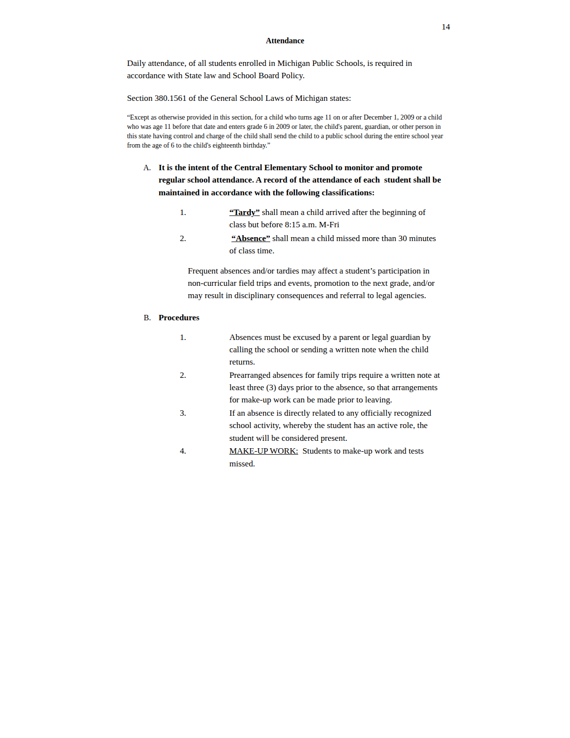14
Attendance
Daily attendance, of all students enrolled in Michigan Public Schools, is required in accordance with State law and School Board Policy.
Section 380.1561 of the General School Laws of Michigan states:
“Except as otherwise provided in this section, for a child who turns age 11 on or after December 1, 2009 or a child who was age 11 before that date and enters grade 6 in 2009 or later, the child's parent, guardian, or other person in this state having control and charge of the child shall send the child to a public school during the entire school year from the age of 6 to the child's eighteenth birthday.”
It is the intent of the Central Elementary School to monitor and promote regular school attendance. A record of the attendance of each student shall be maintained in accordance with the following classifications:
1.“Tardy” shall mean a child arrived after the beginning of class but before 8:15 a.m. M-Fri
2. “Absence” shall mean a child missed more than 30 minutes of class time.
Frequent absences and/or tardies may affect a student’s participation in non-curricular field trips and events, promotion to the next grade, and/or may result in disciplinary consequences and referral to legal agencies.
Procedures
1. Absences must be excused by a parent or legal guardian by calling the school or sending a written note when the child returns.
2. Prearranged absences for family trips require a written note at least three (3) days prior to the absence, so that arrangements for make-up work can be made prior to leaving.
3. If an absence is directly related to any officially recognized school activity, whereby the student has an active role, the student will be considered present.
4. MAKE-UP WORK: Students to make-up work and tests missed.